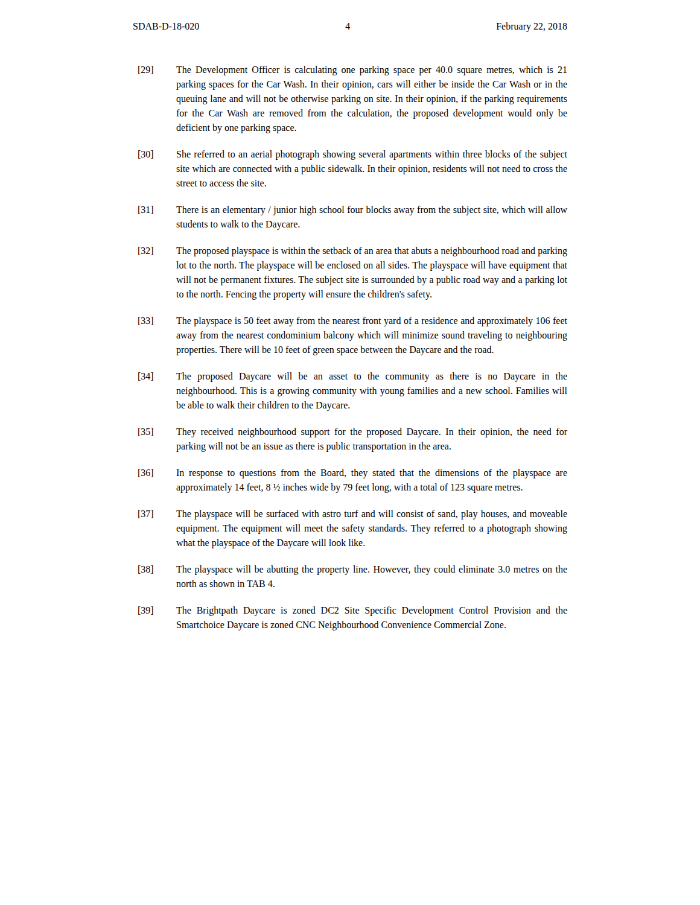SDAB-D-18-020 4 February 22, 2018
[29] The Development Officer is calculating one parking space per 40.0 square metres, which is 21 parking spaces for the Car Wash. In their opinion, cars will either be inside the Car Wash or in the queuing lane and will not be otherwise parking on site. In their opinion, if the parking requirements for the Car Wash are removed from the calculation, the proposed development would only be deficient by one parking space.
[30] She referred to an aerial photograph showing several apartments within three blocks of the subject site which are connected with a public sidewalk. In their opinion, residents will not need to cross the street to access the site.
[31] There is an elementary / junior high school four blocks away from the subject site, which will allow students to walk to the Daycare.
[32] The proposed playspace is within the setback of an area that abuts a neighbourhood road and parking lot to the north. The playspace will be enclosed on all sides. The playspace will have equipment that will not be permanent fixtures. The subject site is surrounded by a public road way and a parking lot to the north. Fencing the property will ensure the children's safety.
[33] The playspace is 50 feet away from the nearest front yard of a residence and approximately 106 feet away from the nearest condominium balcony which will minimize sound traveling to neighbouring properties. There will be 10 feet of green space between the Daycare and the road.
[34] The proposed Daycare will be an asset to the community as there is no Daycare in the neighbourhood. This is a growing community with young families and a new school. Families will be able to walk their children to the Daycare.
[35] They received neighbourhood support for the proposed Daycare. In their opinion, the need for parking will not be an issue as there is public transportation in the area.
[36] In response to questions from the Board, they stated that the dimensions of the playspace are approximately 14 feet, 8 ½ inches wide by 79 feet long, with a total of 123 square metres.
[37] The playspace will be surfaced with astro turf and will consist of sand, play houses, and moveable equipment. The equipment will meet the safety standards. They referred to a photograph showing what the playspace of the Daycare will look like.
[38] The playspace will be abutting the property line. However, they could eliminate 3.0 metres on the north as shown in TAB 4.
[39] The Brightpath Daycare is zoned DC2 Site Specific Development Control Provision and the Smartchoice Daycare is zoned CNC Neighbourhood Convenience Commercial Zone.